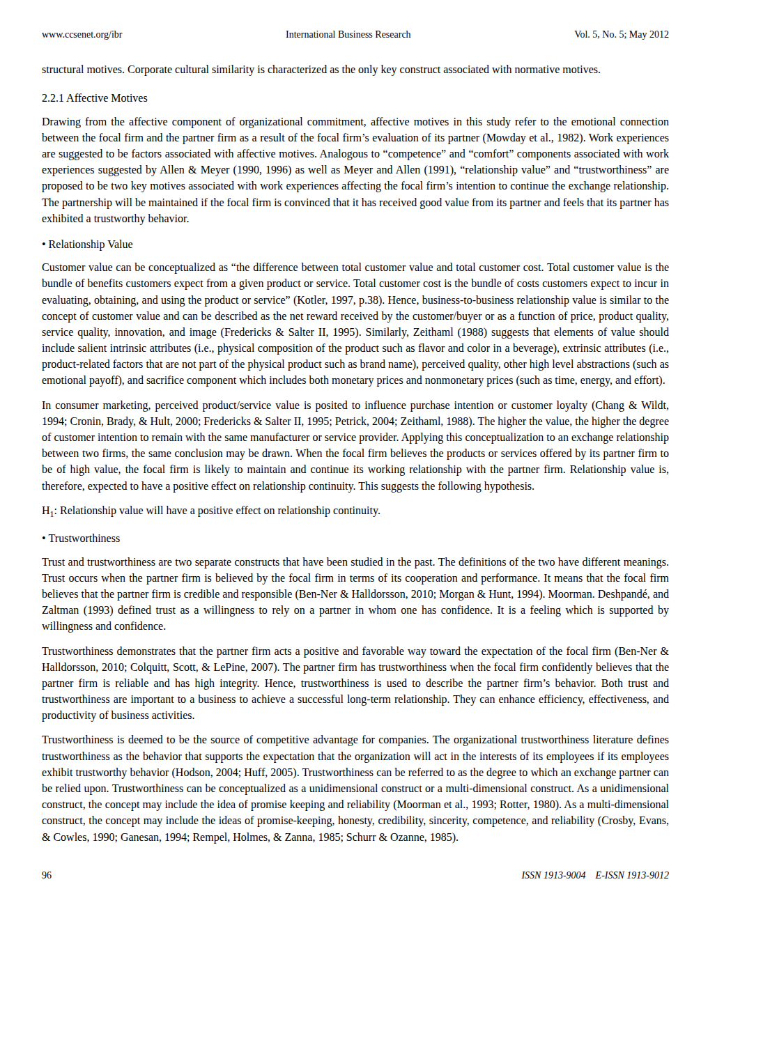www.ccsenet.org/ibr International Business Research Vol. 5, No. 5; May 2012
structural motives. Corporate cultural similarity is characterized as the only key construct associated with normative motives.
2.2.1 Affective Motives
Drawing from the affective component of organizational commitment, affective motives in this study refer to the emotional connection between the focal firm and the partner firm as a result of the focal firm’s evaluation of its partner (Mowday et al., 1982). Work experiences are suggested to be factors associated with affective motives. Analogous to “competence” and “comfort” components associated with work experiences suggested by Allen & Meyer (1990, 1996) as well as Meyer and Allen (1991), “relationship value” and “trustworthiness” are proposed to be two key motives associated with work experiences affecting the focal firm’s intention to continue the exchange relationship. The partnership will be maintained if the focal firm is convinced that it has received good value from its partner and feels that its partner has exhibited a trustworthy behavior.
Relationship Value
Customer value can be conceptualized as “the difference between total customer value and total customer cost. Total customer value is the bundle of benefits customers expect from a given product or service. Total customer cost is the bundle of costs customers expect to incur in evaluating, obtaining, and using the product or service” (Kotler, 1997, p.38). Hence, business-to-business relationship value is similar to the concept of customer value and can be described as the net reward received by the customer/buyer or as a function of price, product quality, service quality, innovation, and image (Fredericks & Salter II, 1995). Similarly, Zeithaml (1988) suggests that elements of value should include salient intrinsic attributes (i.e., physical composition of the product such as flavor and color in a beverage), extrinsic attributes (i.e., product-related factors that are not part of the physical product such as brand name), perceived quality, other high level abstractions (such as emotional payoff), and sacrifice component which includes both monetary prices and nonmonetary prices (such as time, energy, and effort).
In consumer marketing, perceived product/service value is posited to influence purchase intention or customer loyalty (Chang & Wildt, 1994; Cronin, Brady, & Hult, 2000; Fredericks & Salter II, 1995; Petrick, 2004; Zeithaml, 1988). The higher the value, the higher the degree of customer intention to remain with the same manufacturer or service provider. Applying this conceptualization to an exchange relationship between two firms, the same conclusion may be drawn. When the focal firm believes the products or services offered by its partner firm to be of high value, the focal firm is likely to maintain and continue its working relationship with the partner firm. Relationship value is, therefore, expected to have a positive effect on relationship continuity. This suggests the following hypothesis.
H1: Relationship value will have a positive effect on relationship continuity.
Trustworthiness
Trust and trustworthiness are two separate constructs that have been studied in the past. The definitions of the two have different meanings. Trust occurs when the partner firm is believed by the focal firm in terms of its cooperation and performance. It means that the focal firm believes that the partner firm is credible and responsible (Ben-Ner & Halldorsson, 2010; Morgan & Hunt, 1994). Moorman. Deshpandé, and Zaltman (1993) defined trust as a willingness to rely on a partner in whom one has confidence. It is a feeling which is supported by willingness and confidence.
Trustworthiness demonstrates that the partner firm acts a positive and favorable way toward the expectation of the focal firm (Ben-Ner & Halldorsson, 2010; Colquitt, Scott, & LePine, 2007). The partner firm has trustworthiness when the focal firm confidently believes that the partner firm is reliable and has high integrity. Hence, trustworthiness is used to describe the partner firm’s behavior. Both trust and trustworthiness are important to a business to achieve a successful long-term relationship. They can enhance efficiency, effectiveness, and productivity of business activities.
Trustworthiness is deemed to be the source of competitive advantage for companies. The organizational trustworthiness literature defines trustworthiness as the behavior that supports the expectation that the organization will act in the interests of its employees if its employees exhibit trustworthy behavior (Hodson, 2004; Huff, 2005). Trustworthiness can be referred to as the degree to which an exchange partner can be relied upon. Trustworthiness can be conceptualized as a unidimensional construct or a multi-dimensional construct. As a unidimensional construct, the concept may include the idea of promise keeping and reliability (Moorman et al., 1993; Rotter, 1980). As a multi-dimensional construct, the concept may include the ideas of promise-keeping, honesty, credibility, sincerity, competence, and reliability (Crosby, Evans, & Cowles, 1990; Ganesan, 1994; Rempel, Holmes, & Zanna, 1985; Schurr & Ozanne, 1985).
96 ISSN 1913-9004 E-ISSN 1913-9012